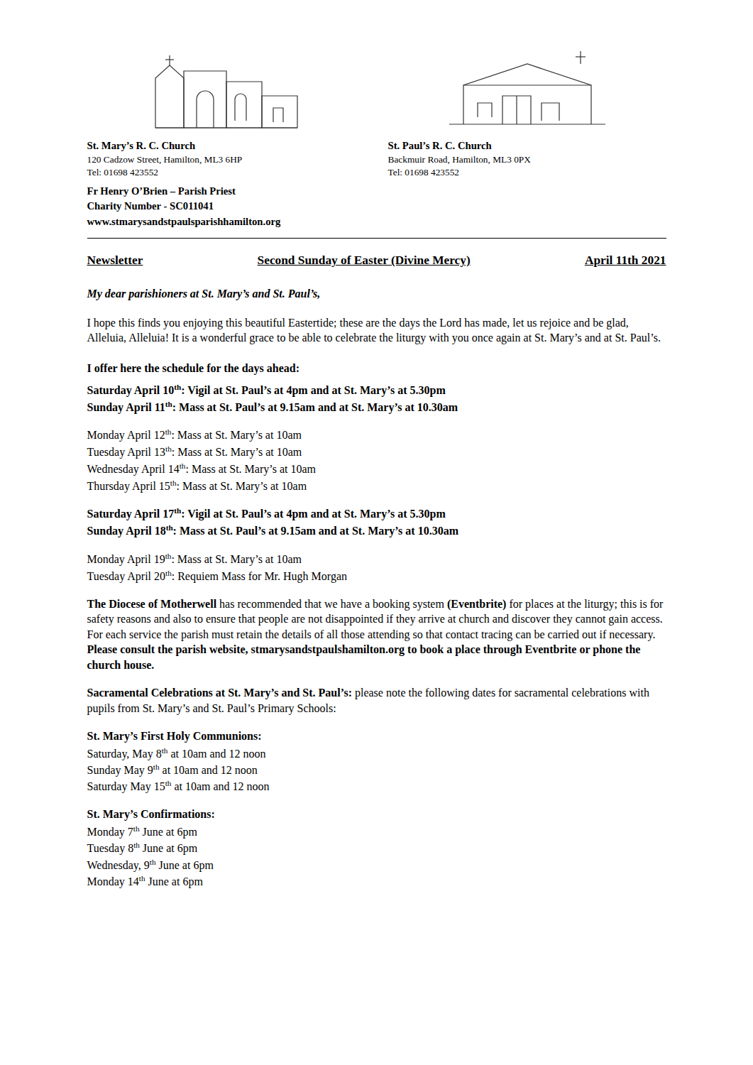St. Mary’s R. C. Church
120 Cadzow Street, Hamilton, ML3 6HP
Tel: 01698 423552
St. Paul’s R. C. Church
Backmuir Road, Hamilton, ML3 0PX
Tel: 01698 423552
Fr Henry O’Brien – Parish Priest
Charity Number - SC011041
www.stmarysandstpaulsparishhamilton.org
Newsletter Second Sunday of Easter (Divine Mercy) April 11th 2021
My dear parishioners at St. Mary’s and St. Paul’s,
I hope this finds you enjoying this beautiful Eastertide; these are the days the Lord has made, let us rejoice and be glad, Alleluia, Alleluia! It is a wonderful grace to be able to celebrate the liturgy with you once again at St. Mary’s and at St. Paul’s.
I offer here the schedule for the days ahead:
Saturday April 10th: Vigil at St. Paul’s at 4pm and at St. Mary’s at 5.30pm
Sunday April 11th: Mass at St. Paul’s at 9.15am and at St. Mary’s at 10.30am
Monday April 12th: Mass at St. Mary’s at 10am
Tuesday April 13th: Mass at St. Mary’s at 10am
Wednesday April 14th: Mass at St. Mary’s at 10am
Thursday April 15th: Mass at St. Mary’s at 10am
Saturday April 17th: Vigil at St. Paul’s at 4pm and at St. Mary’s at 5.30pm
Sunday April 18th: Mass at St. Paul’s at 9.15am and at St. Mary’s at 10.30am
Monday April 19th: Mass at St. Mary’s at 10am
Tuesday April 20th: Requiem Mass for Mr. Hugh Morgan
The Diocese of Motherwell has recommended that we have a booking system (Eventbrite) for places at the liturgy; this is for safety reasons and also to ensure that people are not disappointed if they arrive at church and discover they cannot gain access. For each service the parish must retain the details of all those attending so that contact tracing can be carried out if necessary.
Please consult the parish website, stmarysandstpaulshamilton.org to book a place through Eventbrite or phone the church house.
Sacramental Celebrations at St. Mary’s and St. Paul’s: please note the following dates for sacramental celebrations with pupils from St. Mary’s and St. Paul’s Primary Schools:
St. Mary’s First Holy Communions:
Saturday, May 8th at 10am and 12 noon
Sunday May 9th at 10am and 12 noon
Saturday May 15th at 10am and 12 noon
St. Mary’s Confirmations:
Monday 7th June at 6pm
Tuesday 8th June at 6pm
Wednesday, 9th June at 6pm
Monday 14th June at 6pm